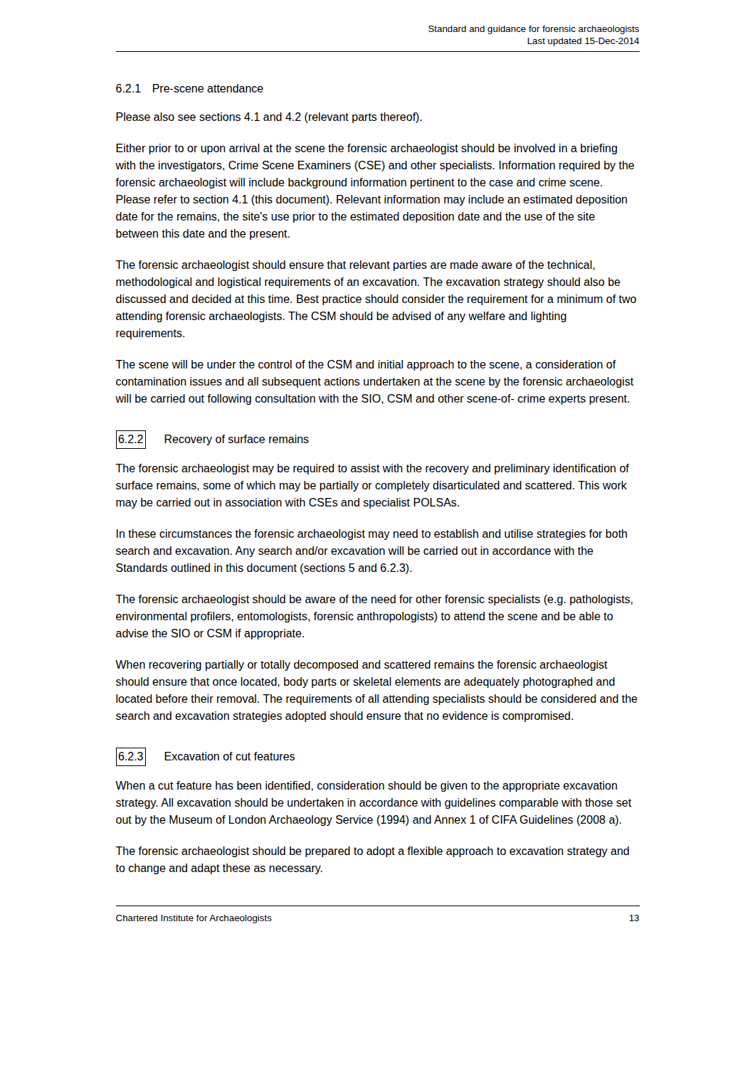Standard and guidance for forensic archaeologists
Last updated 15-Dec-2014
6.2.1 Pre-scene attendance
Please also see sections 4.1 and 4.2 (relevant parts thereof).
Either prior to or upon arrival at the scene the forensic archaeologist should be involved in a briefing with the investigators, Crime Scene Examiners (CSE) and other specialists. Information required by the forensic archaeologist will include background information pertinent to the case and crime scene. Please refer to section 4.1 (this document). Relevant information may include an estimated deposition date for the remains, the site's use prior to the estimated deposition date and the use of the site between this date and the present.
The forensic archaeologist should ensure that relevant parties are made aware of the technical, methodological and logistical requirements of an excavation. The excavation strategy should also be discussed and decided at this time. Best practice should consider the requirement for a minimum of two attending forensic archaeologists. The CSM should be advised of any welfare and lighting requirements.
The scene will be under the control of the CSM and initial approach to the scene, a consideration of contamination issues and all subsequent actions undertaken at the scene by the forensic archaeologist will be carried out following consultation with the SIO, CSM and other scene-of- crime experts present.
6.2.2 Recovery of surface remains
The forensic archaeologist may be required to assist with the recovery and preliminary identification of surface remains, some of which may be partially or completely disarticulated and scattered. This work may be carried out in association with CSEs and specialist POLSAs.
In these circumstances the forensic archaeologist may need to establish and utilise strategies for both search and excavation. Any search and/or excavation will be carried out in accordance with the Standards outlined in this document (sections 5 and 6.2.3).
The forensic archaeologist should be aware of the need for other forensic specialists (e.g. pathologists, environmental profilers, entomologists, forensic anthropologists) to attend the scene and be able to advise the SIO or CSM if appropriate.
When recovering partially or totally decomposed and scattered remains the forensic archaeologist should ensure that once located, body parts or skeletal elements are adequately photographed and located before their removal. The requirements of all attending specialists should be considered and the search and excavation strategies adopted should ensure that no evidence is compromised.
6.2.3 Excavation of cut features
When a cut feature has been identified, consideration should be given to the appropriate excavation strategy. All excavation should be undertaken in accordance with guidelines comparable with those set out by the Museum of London Archaeology Service (1994) and Annex 1 of CIFA Guidelines (2008 a).
The forensic archaeologist should be prepared to adopt a flexible approach to excavation strategy and to change and adapt these as necessary.
Chartered Institute for Archaeologists 13